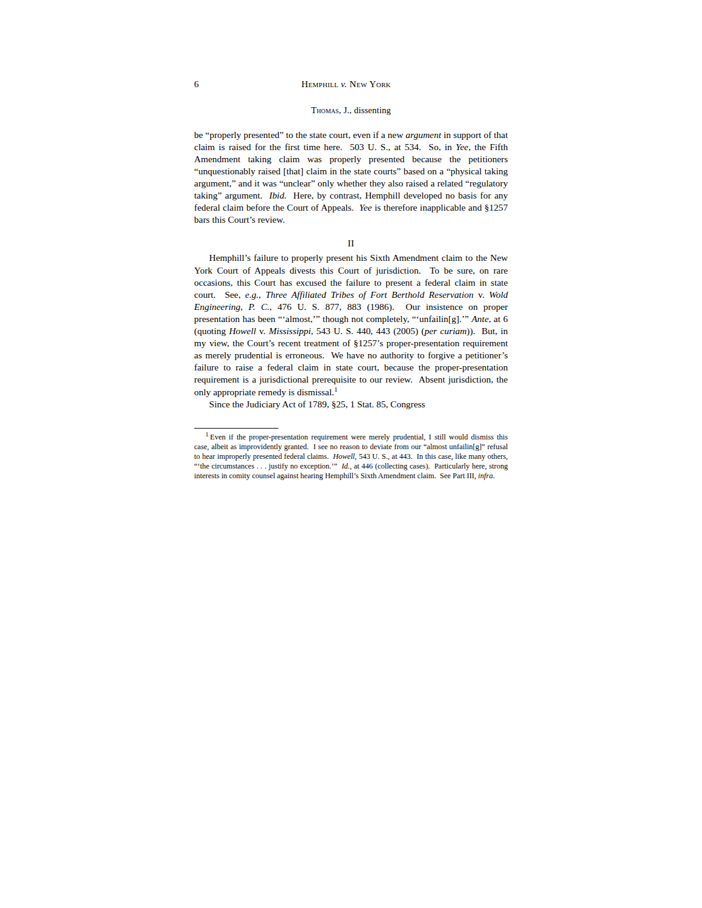6 Hemphill v. New York
Thomas, J., dissenting
be “properly presented” to the state court, even if a new argument in support of that claim is raised for the first time here. 503 U. S., at 534. So, in Yee, the Fifth Amendment taking claim was properly presented because the petitioners “unquestionably raised [that] claim in the state courts” based on a “physical taking argument,” and it was “unclear” only whether they also raised a related “regulatory taking” argument. Ibid. Here, by contrast, Hemphill developed no basis for any federal claim before the Court of Appeals. Yee is therefore inapplicable and §1257 bars this Court’s review.
II
Hemphill’s failure to properly present his Sixth Amendment claim to the New York Court of Appeals divests this Court of jurisdiction. To be sure, on rare occasions, this Court has excused the failure to present a federal claim in state court. See, e.g., Three Affiliated Tribes of Fort Berthold Reservation v. Wold Engineering, P. C., 476 U. S. 877, 883 (1986). Our insistence on proper presentation has been “‘almost,’” though not completely, “‘unfailin[g].’” Ante, at 6 (quoting Howell v. Mississippi, 543 U. S. 440, 443 (2005) (per curiam)). But, in my view, the Court’s recent treatment of §1257’s proper-presentation requirement as merely prudential is erroneous. We have no authority to forgive a petitioner’s failure to raise a federal claim in state court, because the proper-presentation requirement is a jurisdictional prerequisite to our review. Absent jurisdiction, the only appropriate remedy is dismissal.1
Since the Judiciary Act of 1789, §25, 1 Stat. 85, Congress
1 Even if the proper-presentation requirement were merely prudential, I still would dismiss this case, albeit as improvidently granted. I see no reason to deviate from our “almost unfailin[g]” refusal to hear improperly presented federal claims. Howell, 543 U. S., at 443. In this case, like many others, “‘the circumstances . . . justify no exception.’” Id., at 446 (collecting cases). Particularly here, strong interests in comity counsel against hearing Hemphill’s Sixth Amendment claim. See Part III, infra.